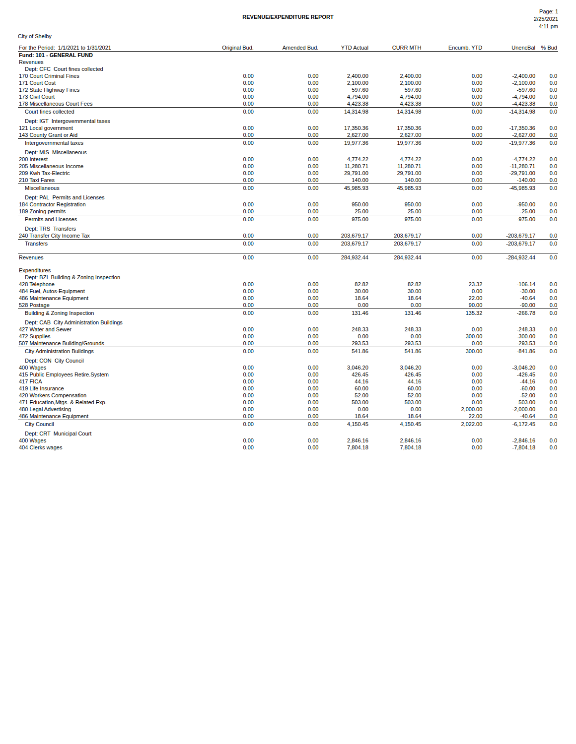REVENUE/EXPENDITURE REPORT
Page: 1
2/25/2021
4:11 pm
City of Shelby
| For the Period: 1/1/2021 to 1/31/2021 | Original Bud. | Amended Bud. | YTD Actual | CURR MTH | Encumb. YTD | UnencBal | % Bud |
| --- | --- | --- | --- | --- | --- | --- | --- |
| Fund: 101 - GENERAL FUND | |
| Revenues | |
| Dept: CFC Court fines collected | |
| 170 Court Criminal Fines | 0.00 | 0.00 | 2,400.00 | 2,400.00 | 0.00 | -2,400.00 | 0.0 |
| 171 Court Cost | 0.00 | 0.00 | 2,100.00 | 2,100.00 | 0.00 | -2,100.00 | 0.0 |
| 172 State Highway Fines | 0.00 | 0.00 | 597.60 | 597.60 | 0.00 | -597.60 | 0.0 |
| 173 Civil Court | 0.00 | 0.00 | 4,794.00 | 4,794.00 | 0.00 | -4,794.00 | 0.0 |
| 178 Miscellaneous Court Fees | 0.00 | 0.00 | 4,423.38 | 4,423.38 | 0.00 | -4,423.38 | 0.0 |
| Court fines collected | 0.00 | 0.00 | 14,314.98 | 14,314.98 | 0.00 | -14,314.98 | 0.0 |
| Dept: IGT Intergovernmental taxes | |
| 121 Local government | 0.00 | 0.00 | 17,350.36 | 17,350.36 | 0.00 | -17,350.36 | 0.0 |
| 143 County Grant or Aid | 0.00 | 0.00 | 2,627.00 | 2,627.00 | 0.00 | -2,627.00 | 0.0 |
| Intergovernmental taxes | 0.00 | 0.00 | 19,977.36 | 19,977.36 | 0.00 | -19,977.36 | 0.0 |
| Dept: MIS Miscellaneous | |
| 200 Interest | 0.00 | 0.00 | 4,774.22 | 4,774.22 | 0.00 | -4,774.22 | 0.0 |
| 205 Miscellaneous Income | 0.00 | 0.00 | 11,280.71 | 11,280.71 | 0.00 | -11,280.71 | 0.0 |
| 209 Kwh Tax-Electric | 0.00 | 0.00 | 29,791.00 | 29,791.00 | 0.00 | -29,791.00 | 0.0 |
| 210 Taxi Fares | 0.00 | 0.00 | 140.00 | 140.00 | 0.00 | -140.00 | 0.0 |
| Miscellaneous | 0.00 | 0.00 | 45,985.93 | 45,985.93 | 0.00 | -45,985.93 | 0.0 |
| Dept: PAL Permits and Licenses | |
| 184 Contractor Registration | 0.00 | 0.00 | 950.00 | 950.00 | 0.00 | -950.00 | 0.0 |
| 189 Zoning permits | 0.00 | 0.00 | 25.00 | 25.00 | 0.00 | -25.00 | 0.0 |
| Permits and Licenses | 0.00 | 0.00 | 975.00 | 975.00 | 0.00 | -975.00 | 0.0 |
| Dept: TRS Transfers | |
| 240 Transfer City Income Tax | 0.00 | 0.00 | 203,679.17 | 203,679.17 | 0.00 | -203,679.17 | 0.0 |
| Transfers | 0.00 | 0.00 | 203,679.17 | 203,679.17 | 0.00 | -203,679.17 | 0.0 |
| Revenues | 0.00 | 0.00 | 284,932.44 | 284,932.44 | 0.00 | -284,932.44 | 0.0 |
| Expenditures | |
| Dept: BZI Building & Zoning Inspection | |
| 428 Telephone | 0.00 | 0.00 | 82.82 | 82.82 | 23.32 | -106.14 | 0.0 |
| 484 Fuel, Autos-Equipment | 0.00 | 0.00 | 30.00 | 30.00 | 0.00 | -30.00 | 0.0 |
| 486 Maintenance Equipment | 0.00 | 0.00 | 18.64 | 18.64 | 22.00 | -40.64 | 0.0 |
| 528 Postage | 0.00 | 0.00 | 0.00 | 0.00 | 90.00 | -90.00 | 0.0 |
| Building & Zoning Inspection | 0.00 | 0.00 | 131.46 | 131.46 | 135.32 | -266.78 | 0.0 |
| Dept: CAB City Administration Buildings | |
| 427 Water and Sewer | 0.00 | 0.00 | 248.33 | 248.33 | 0.00 | -248.33 | 0.0 |
| 472 Supplies | 0.00 | 0.00 | 0.00 | 0.00 | 300.00 | -300.00 | 0.0 |
| 507 Maintenance Building/Grounds | 0.00 | 0.00 | 293.53 | 293.53 | 0.00 | -293.53 | 0.0 |
| City Administration Buildings | 0.00 | 0.00 | 541.86 | 541.86 | 300.00 | -841.86 | 0.0 |
| Dept: CON City Council | |
| 400 Wages | 0.00 | 0.00 | 3,046.20 | 3,046.20 | 0.00 | -3,046.20 | 0.0 |
| 415 Public Employees Retire.System | 0.00 | 0.00 | 426.45 | 426.45 | 0.00 | -426.45 | 0.0 |
| 417 FICA | 0.00 | 0.00 | 44.16 | 44.16 | 0.00 | -44.16 | 0.0 |
| 419 Life Insurance | 0.00 | 0.00 | 60.00 | 60.00 | 0.00 | -60.00 | 0.0 |
| 420 Workers Compensation | 0.00 | 0.00 | 52.00 | 52.00 | 0.00 | -52.00 | 0.0 |
| 471 Education,Mtgs. & Related Exp. | 0.00 | 0.00 | 503.00 | 503.00 | 0.00 | -503.00 | 0.0 |
| 480 Legal Advertising | 0.00 | 0.00 | 0.00 | 0.00 | 2,000.00 | -2,000.00 | 0.0 |
| 486 Maintenance Equipment | 0.00 | 0.00 | 18.64 | 18.64 | 22.00 | -40.64 | 0.0 |
| City Council | 0.00 | 0.00 | 4,150.45 | 4,150.45 | 2,022.00 | -6,172.45 | 0.0 |
| Dept: CRT Municipal Court | |
| 400 Wages | 0.00 | 0.00 | 2,846.16 | 2,846.16 | 0.00 | -2,846.16 | 0.0 |
| 404 Clerks wages | 0.00 | 0.00 | 7,804.18 | 7,804.18 | 0.00 | -7,804.18 | 0.0 |